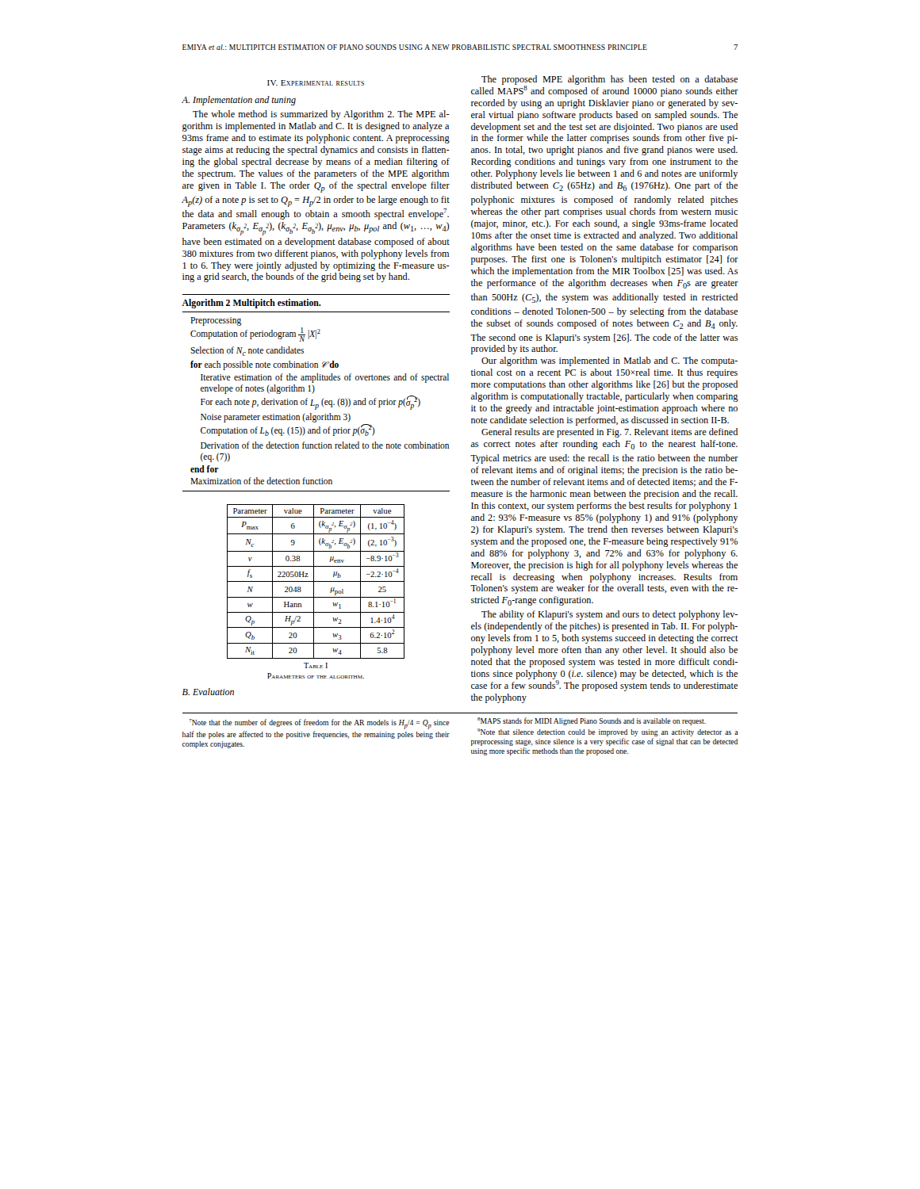EMIYA et al.: MULTIPITCH ESTIMATION OF PIANO SOUNDS USING A NEW PROBABILISTIC SPECTRAL SMOOTHNESS PRINCIPLE
7
IV. Experimental results
A. Implementation and tuning
The whole method is summarized by Algorithm 2. The MPE algorithm is implemented in Matlab and C. It is designed to analyze a 93ms frame and to estimate its polyphonic content. A preprocessing stage aims at reducing the spectral dynamics and consists in flattening the global spectral decrease by means of a median filtering of the spectrum. The values of the parameters of the MPE algorithm are given in Table I. The order Qp of the spectral envelope filter Ap(z) of a note p is set to Qp = Hp/2 in order to be large enough to fit the data and small enough to obtain a smooth spectral envelope7. Parameters (kσp2, Eσp2), (kσb2, Eσb2), μenv, μb, μpol and (w1, …, w4) have been estimated on a development database composed of about 380 mixtures from two different pianos, with polyphony levels from 1 to 6. They were jointly adjusted by optimizing the F-measure using a grid search, the bounds of the grid being set by hand.
Algorithm 2 Multipitch estimation.
Preprocessing
Computation of periodogram 1 N |X|2
Selection of Nc note candidates
for each possible note combination 𝒞 do
Iterative estimation of the amplitudes of overtones and of spectral envelope of notes (algorithm 1)
For each note p, derivation of Lp (eq. (8)) and of prior p(σp2)
Noise parameter estimation (algorithm 3)
Computation of Lb (eq. (15)) and of prior p(σb2)
Derivation of the detection function related to the note combination (eq. (7))
end for
Maximization of the detection function
| Parameter | value | Parameter | value |
| --- | --- | --- | --- |
| P max | 6 | ( k σ p 2 , E σ p 2 ) | (1, 10 −4 ) |
| N c | 9 | ( k σ b 2 , E σ b 2 ) | (2, 10 −3 ) |
| ν | 0.38 | μ env | −8.9·10 −3 |
| f s | 22050Hz | μ b | −2.2·10 −4 |
| N | 2048 | μ pol | 25 |
| w | Hann | w 1 | 8.1·10 −1 |
| Q p | H p /2 | w 2 | 1.4·10 4 |
| Q b | 20 | w 3 | 6.2·10 2 |
| N it | 20 | w 4 | 5.8 |
Table I Parameters of the algorithm.
B. Evaluation
The proposed MPE algorithm has been tested on a database called MAPS8 and composed of around 10000 piano sounds either recorded by using an upright Disklavier piano or generated by several virtual piano software products based on sampled sounds. The development set and the test set are disjointed. Two pianos are used in the former while the latter comprises sounds from other five pianos. In total, two upright pianos and five grand pianos were used. Recording conditions and tunings vary from one instrument to the other. Polyphony levels lie between 1 and 6 and notes are uniformly distributed between C2 (65Hz) and B6 (1976Hz). One part of the polyphonic mixtures is composed of randomly related pitches whereas the other part comprises usual chords from western music (major, minor, etc.). For each sound, a single 93ms-frame located 10ms after the onset time is extracted and analyzed. Two additional algorithms have been tested on the same database for comparison purposes. The first one is Tolonen's multipitch estimator [24] for which the implementation from the MIR Toolbox [25] was used. As the performance of the algorithm decreases when F0s are greater than 500Hz (C5), the system was additionally tested in restricted conditions – denoted Tolonen-500 – by selecting from the database the subset of sounds composed of notes between C2 and B4 only. The second one is Klapuri's system [26]. The code of the latter was provided by its author.
Our algorithm was implemented in Matlab and C. The computational cost on a recent PC is about 150×real time. It thus requires more computations than other algorithms like [26] but the proposed algorithm is computationally tractable, particularly when comparing it to the greedy and intractable joint-estimation approach where no note candidate selection is performed, as discussed in section II-B.
General results are presented in Fig. 7. Relevant items are defined as correct notes after rounding each F0 to the nearest half-tone. Typical metrics are used: the recall is the ratio between the number of relevant items and of original items; the precision is the ratio between the number of relevant items and of detected items; and the F-measure is the harmonic mean between the precision and the recall. In this context, our system performs the best results for polyphony 1 and 2: 93% F-measure vs 85% (polyphony 1) and 91% (polyphony 2) for Klapuri's system. The trend then reverses between Klapuri's system and the proposed one, the F-measure being respectively 91% and 88% for polyphony 3, and 72% and 63% for polyphony 6. Moreover, the precision is high for all polyphony levels whereas the recall is decreasing when polyphony increases. Results from Tolonen's system are weaker for the overall tests, even with the restricted F0-range configuration.
The ability of Klapuri's system and ours to detect polyphony levels (independently of the pitches) is presented in Tab. II. For polyphony levels from 1 to 5, both systems succeed in detecting the correct polyphony level more often than any other level. It should also be noted that the proposed system was tested in more difficult conditions since polyphony 0 (i.e. silence) may be detected, which is the case for a few sounds9. The proposed system tends to underestimate the polyphony
7Note that the number of degrees of freedom for the AR models is Hp/4 = Qp since half the poles are affected to the positive frequencies, the remaining poles being their complex conjugates.
8MAPS stands for MIDI Aligned Piano Sounds and is available on request.
9Note that silence detection could be improved by using an activity detector as a preprocessing stage, since silence is a very specific case of signal that can be detected using more specific methods than the proposed one.